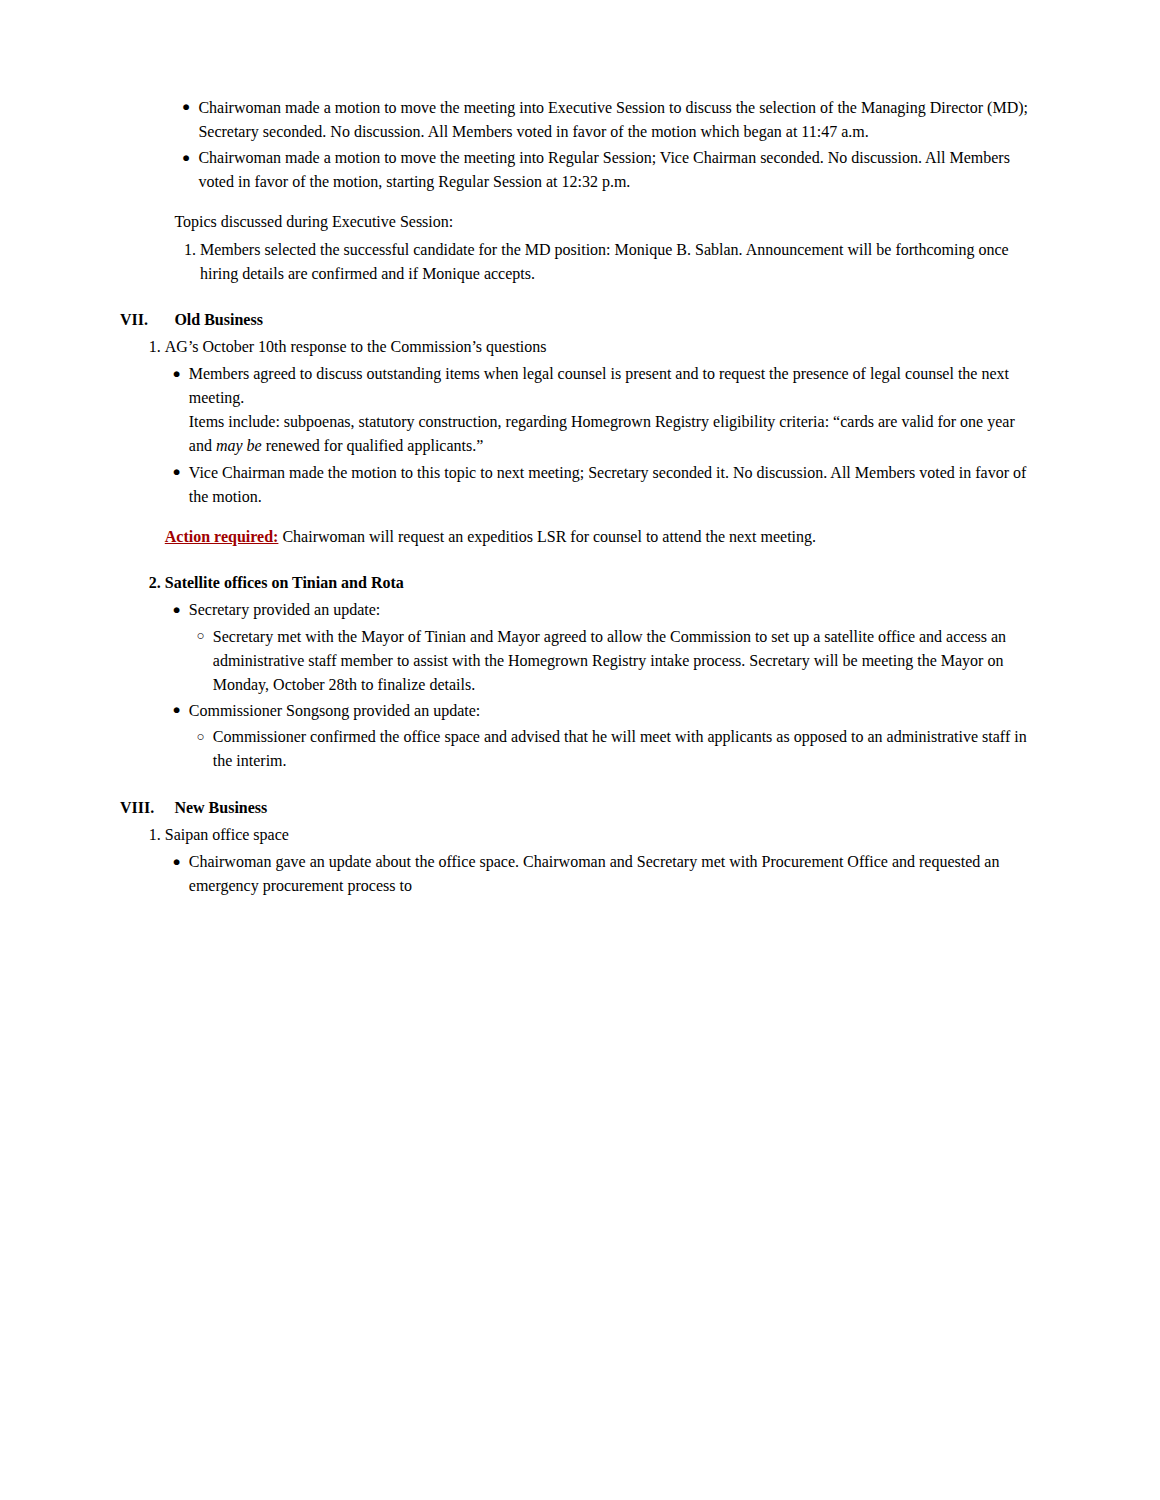Chairwoman made a motion to move the meeting into Executive Session to discuss the selection of the Managing Director (MD); Secretary seconded. No discussion. All Members voted in favor of the motion which began at 11:47 a.m.
Chairwoman made a motion to move the meeting into Regular Session; Vice Chairman seconded. No discussion. All Members voted in favor of the motion, starting Regular Session at 12:32 p.m.
Topics discussed during Executive Session:
Members selected the successful candidate for the MD position: Monique B. Sablan. Announcement will be forthcoming once hiring details are confirmed and if Monique accepts.
VII. Old Business
AG’s October 10th response to the Commission’s questions
Members agreed to discuss outstanding items when legal counsel is present and to request the presence of legal counsel the next meeting.
Items include: subpoenas, statutory construction, regarding Homegrown Registry eligibility criteria: “cards are valid for one year and may be renewed for qualified applicants.”
Vice Chairman made the motion to this topic to next meeting; Secretary seconded it. No discussion. All Members voted in favor of the motion.
Action required: Chairwoman will request an expeditios LSR for counsel to attend the next meeting.
Satellite offices on Tinian and Rota
Secretary provided an update:
Secretary met with the Mayor of Tinian and Mayor agreed to allow the Commission to set up a satellite office and access an administrative staff member to assist with the Homegrown Registry intake process. Secretary will be meeting the Mayor on Monday, October 28th to finalize details.
Commissioner Songsong provided an update:
Commissioner confirmed the office space and advised that he will meet with applicants as opposed to an administrative staff in the interim.
VIII. New Business
Saipan office space
Chairwoman gave an update about the office space. Chairwoman and Secretary met with Procurement Office and requested an emergency procurement process to